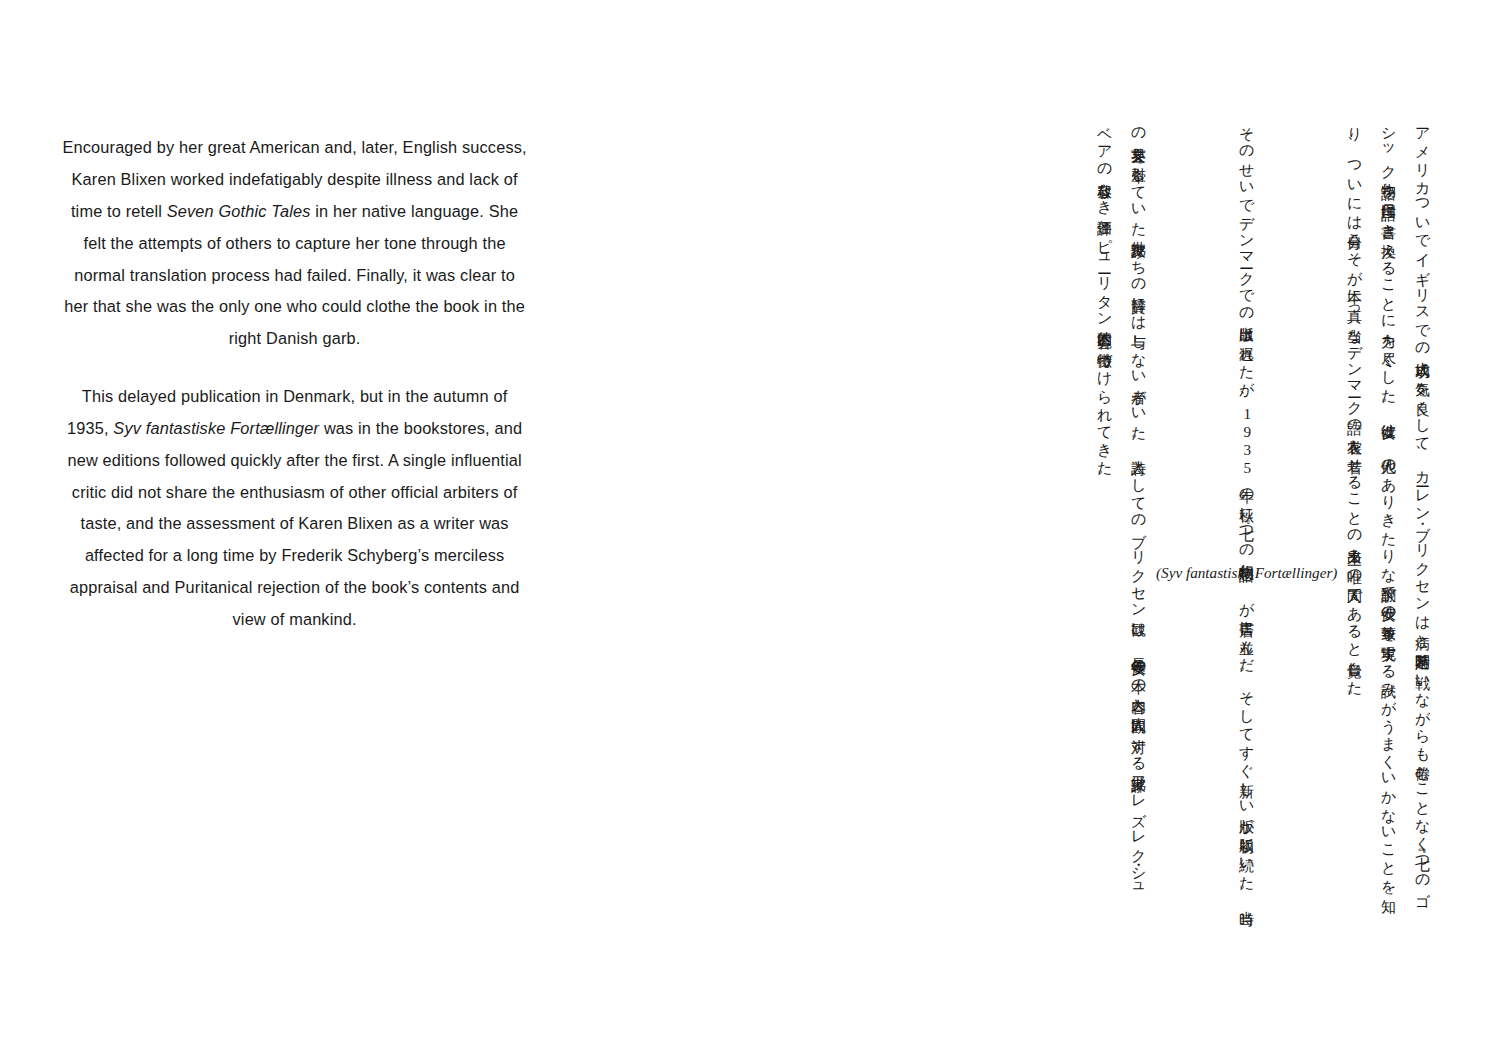Encouraged by her great American and, later, English success, Karen Blixen worked indefatigably despite illness and lack of time to retell Seven Gothic Tales in her native language. She felt the attempts of others to capture her tone through the normal translation process had failed. Finally, it was clear to her that she was the only one who could clothe the book in the right Danish garb.
This delayed publication in Denmark, but in the autumn of 1935, Syv fantastiske Fortællinger was in the bookstores, and new editions followed quickly after the first. A single influential critic did not share the enthusiasm of other official arbiters of taste, and the assessment of Karen Blixen as a writer was affected for a long time by Frederik Schyberg’s merciless appraisal and Puritanical rejection of the book’s contents and view of mankind.
アメリカついでイギリスでの大成功に気を良くして、カーレン・ブリクセンは病と時間不足と戦いながらも倦むことなく『七つのゴシック物語』を母国語に書き換えることに力を尽くした。彼女は、他人のありきたりな翻訳で彼女の筆致を実現する試みがうまくいかないことを知り、ついには自分こそが本に真っ当なデンマーク語の衣裳を着せることの出来る唯一の人間であると自覚した。
そのせいでデンマークでの出版は遅れたが、1935年の秋に『七つの幻想物語』(Syv fantastiske Fortællinger) が書店に並んだ。そしてすぐ新しい版が初版に続いた。当時の文芸界を牽引していた批評家たちの賛辞には与しない者がいた。詩人としてのブリクセン観は、長年彼女の本の内容と人間観に対する批評家フレズレク・シュベアの容赦なき評価とピューリタン的不寛容に特徴づけられてきた。